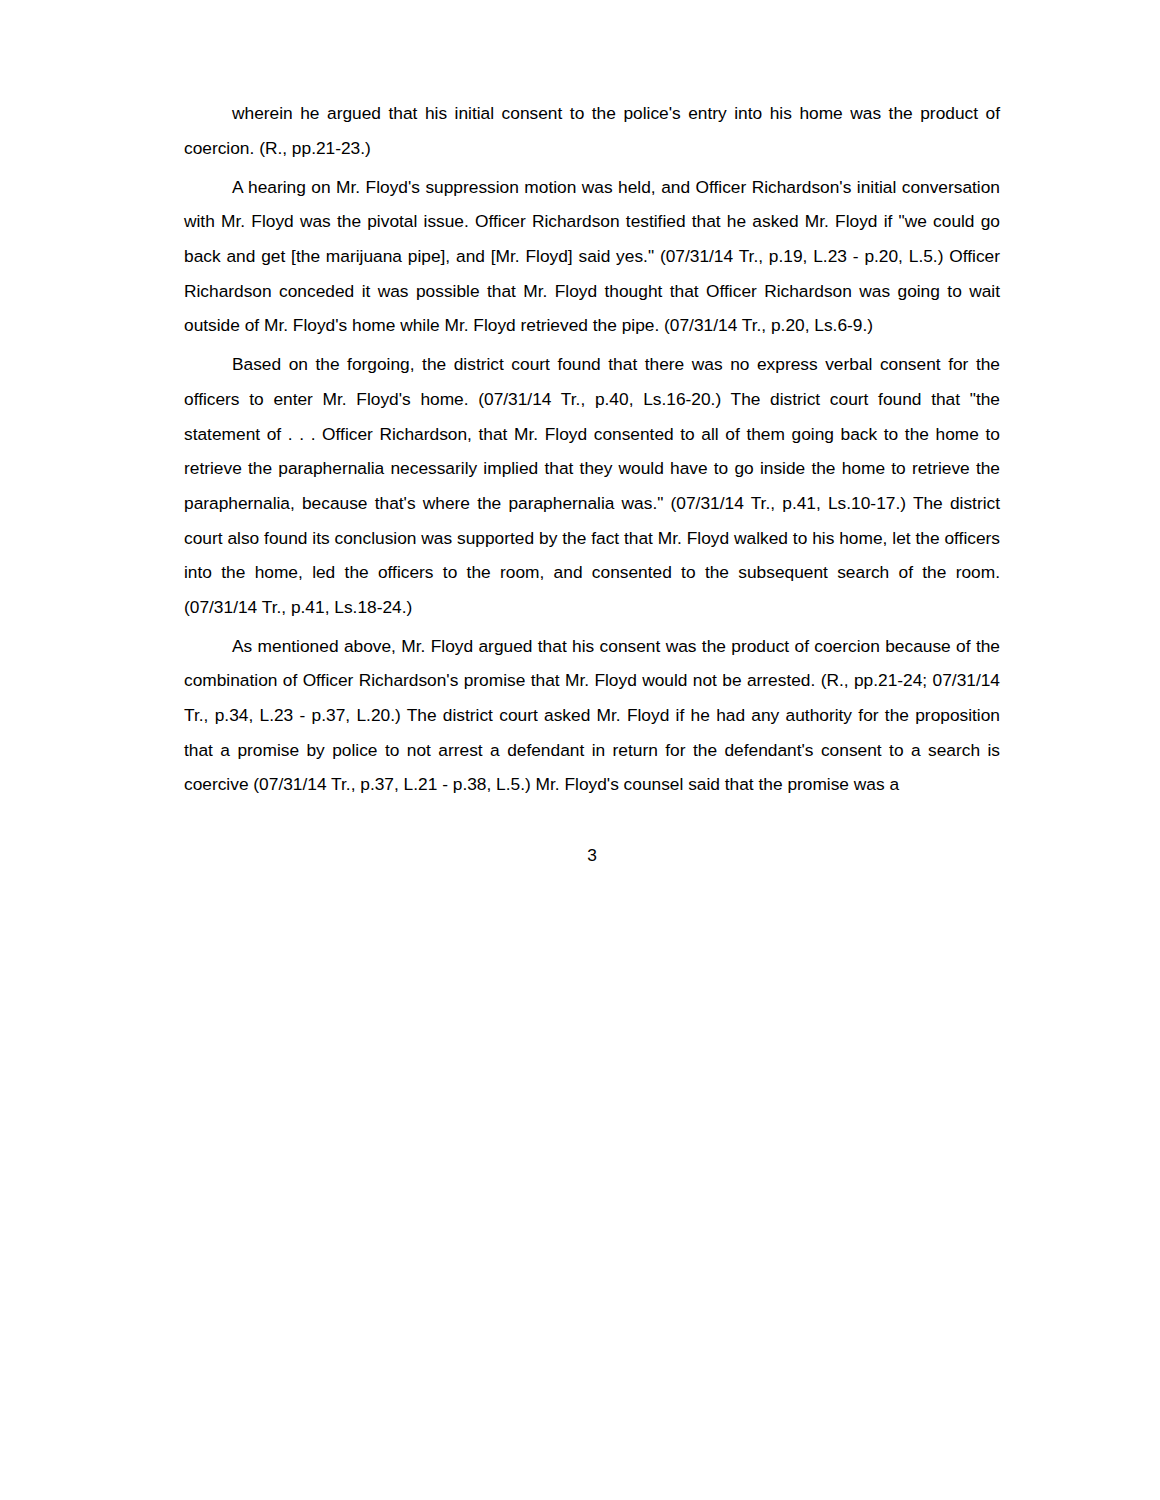wherein he argued that his initial consent to the police's entry into his home was the product of coercion. (R., pp.21-23.)
A hearing on Mr. Floyd's suppression motion was held, and Officer Richardson's initial conversation with Mr. Floyd was the pivotal issue. Officer Richardson testified that he asked Mr. Floyd if "we could go back and get [the marijuana pipe], and [Mr. Floyd] said yes." (07/31/14 Tr., p.19, L.23 - p.20, L.5.) Officer Richardson conceded it was possible that Mr. Floyd thought that Officer Richardson was going to wait outside of Mr. Floyd's home while Mr. Floyd retrieved the pipe. (07/31/14 Tr., p.20, Ls.6-9.)
Based on the forgoing, the district court found that there was no express verbal consent for the officers to enter Mr. Floyd's home. (07/31/14 Tr., p.40, Ls.16-20.) The district court found that "the statement of . . . Officer Richardson, that Mr. Floyd consented to all of them going back to the home to retrieve the paraphernalia necessarily implied that they would have to go inside the home to retrieve the paraphernalia, because that's where the paraphernalia was." (07/31/14 Tr., p.41, Ls.10-17.) The district court also found its conclusion was supported by the fact that Mr. Floyd walked to his home, let the officers into the home, led the officers to the room, and consented to the subsequent search of the room. (07/31/14 Tr., p.41, Ls.18-24.)
As mentioned above, Mr. Floyd argued that his consent was the product of coercion because of the combination of Officer Richardson's promise that Mr. Floyd would not be arrested. (R., pp.21-24; 07/31/14 Tr., p.34, L.23 - p.37, L.20.) The district court asked Mr. Floyd if he had any authority for the proposition that a promise by police to not arrest a defendant in return for the defendant's consent to a search is coercive (07/31/14 Tr., p.37, L.21 - p.38, L.5.) Mr. Floyd's counsel said that the promise was a
3